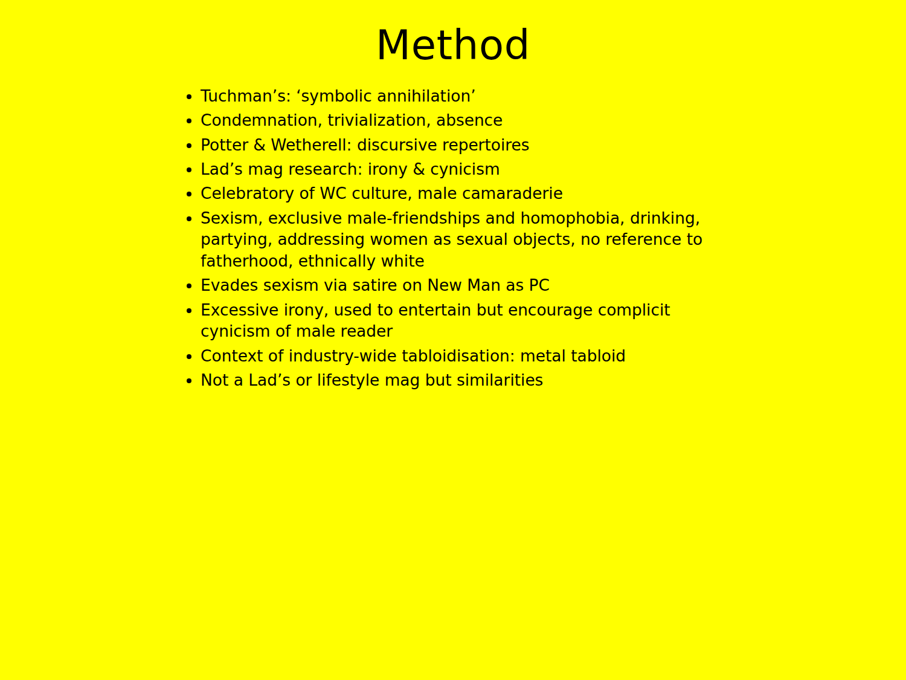Method
Tuchman’s: ‘symbolic annihilation’
Condemnation, trivialization, absence
Potter & Wetherell: discursive repertoires
Lad’s mag research: irony & cynicism
Celebratory of WC culture, male camaraderie
Sexism, exclusive male-friendships and homophobia, drinking, partying, addressing women as sexual objects, no reference to fatherhood, ethnically white
Evades sexism via satire on New Man as PC
Excessive irony, used to entertain but encourage complicit cynicism of male reader
Context of industry-wide tabloidisation: metal tabloid
Not a Lad’s or lifestyle mag but similarities